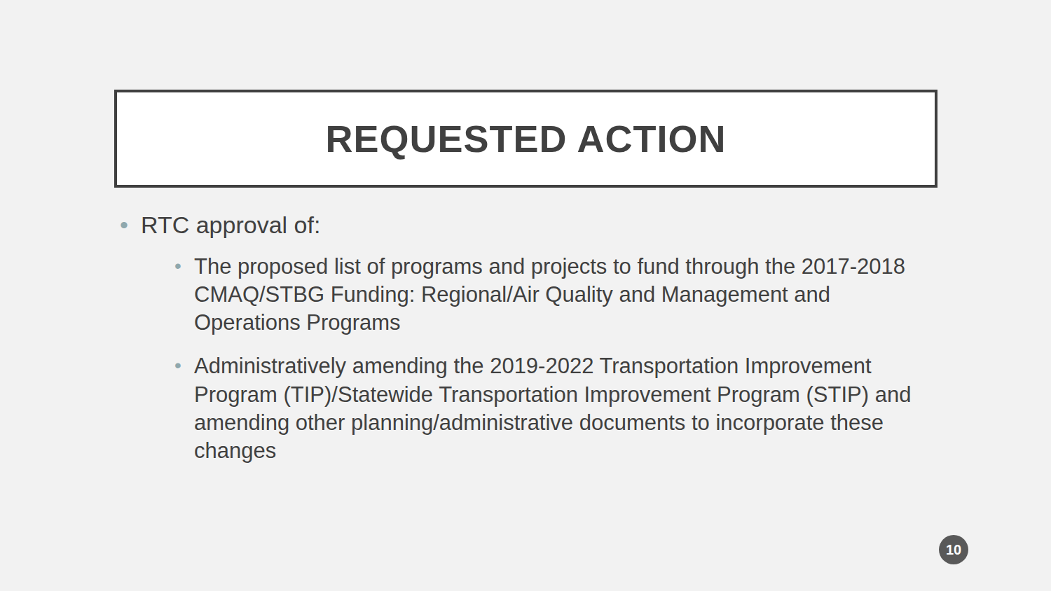REQUESTED ACTION
RTC approval of:
The proposed list of programs and projects to fund through the 2017-2018 CMAQ/STBG Funding: Regional/Air Quality and Management and Operations Programs
Administratively amending the 2019-2022 Transportation Improvement Program (TIP)/Statewide Transportation Improvement Program (STIP) and amending other planning/administrative documents to incorporate these changes
10